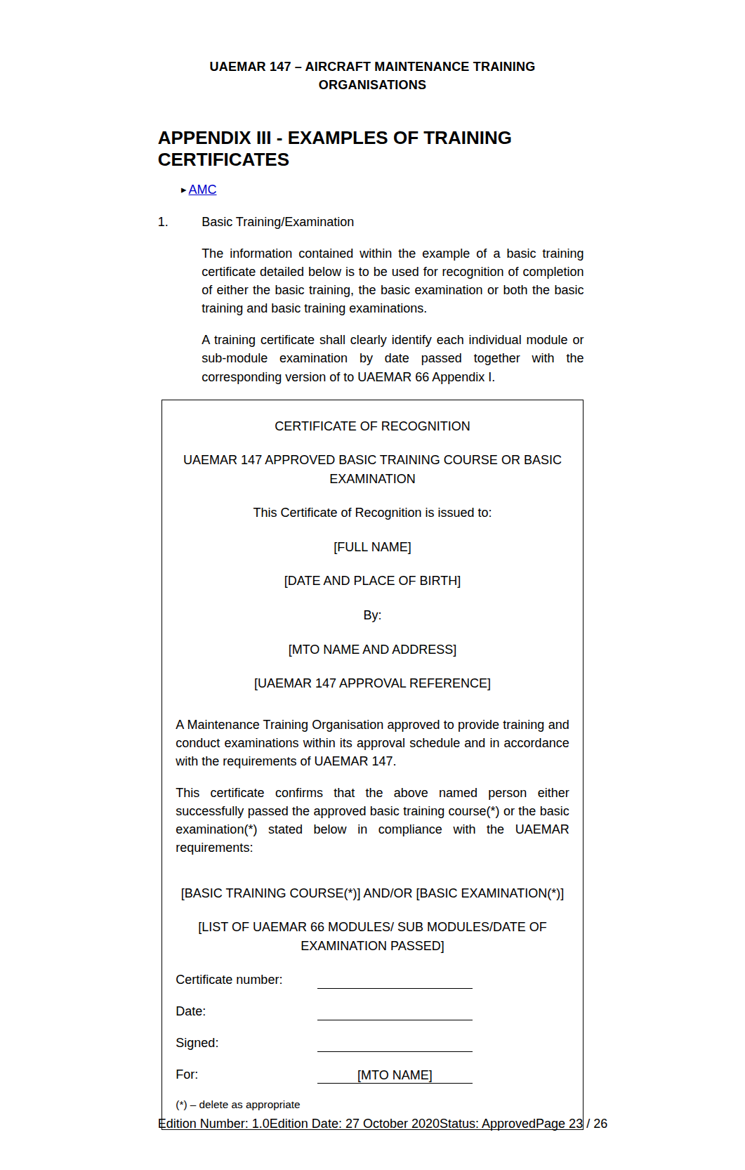UAEMAR 147 – AIRCRAFT MAINTENANCE TRAINING ORGANISATIONS
APPENDIX III - EXAMPLES OF TRAINING CERTIFICATES
▸AMC
1.
Basic Training/Examination
The information contained within the example of a basic training certificate detailed below is to be used for recognition of completion of either the basic training, the basic examination or both the basic training and basic training examinations.
A training certificate shall clearly identify each individual module or sub-module examination by date passed together with the corresponding version of to UAEMAR 66 Appendix I.
CERTIFICATE OF RECOGNITION
UAEMAR 147 APPROVED BASIC TRAINING COURSE OR BASIC EXAMINATION
This Certificate of Recognition is issued to:
[FULL NAME]
[DATE AND PLACE OF BIRTH]
By:
[MTO NAME AND ADDRESS]
[UAEMAR 147 APPROVAL REFERENCE]
A Maintenance Training Organisation approved to provide training and conduct examinations within its approval schedule and in accordance with the requirements of UAEMAR 147.
This certificate confirms that the above named person either successfully passed the approved basic training course(*) or the basic examination(*) stated below in compliance with the UAEMAR requirements:
[BASIC TRAINING COURSE(*)] AND/OR [BASIC EXAMINATION(*)]
[LIST OF UAEMAR 66 MODULES/ SUB MODULES/DATE OF EXAMINATION PASSED]
Certificate number:
Date:
Signed:
For:
[MTO NAME]
(*) – delete as appropriate
Edition Number: 1.0 Edition Date: 27 October 2020 Status: Approved Page 23 / 26